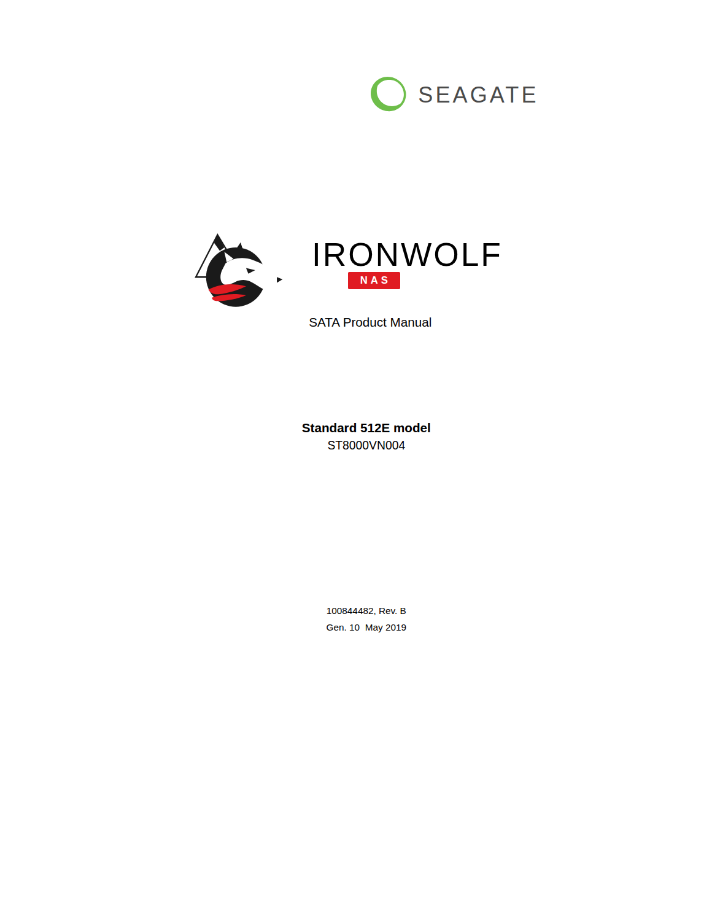SEAGATE
IRONWOLF
NAS
SATA Product Manual
Standard 512E model
ST8000VN004
100844482, Rev. B
Gen. 10 May 2019